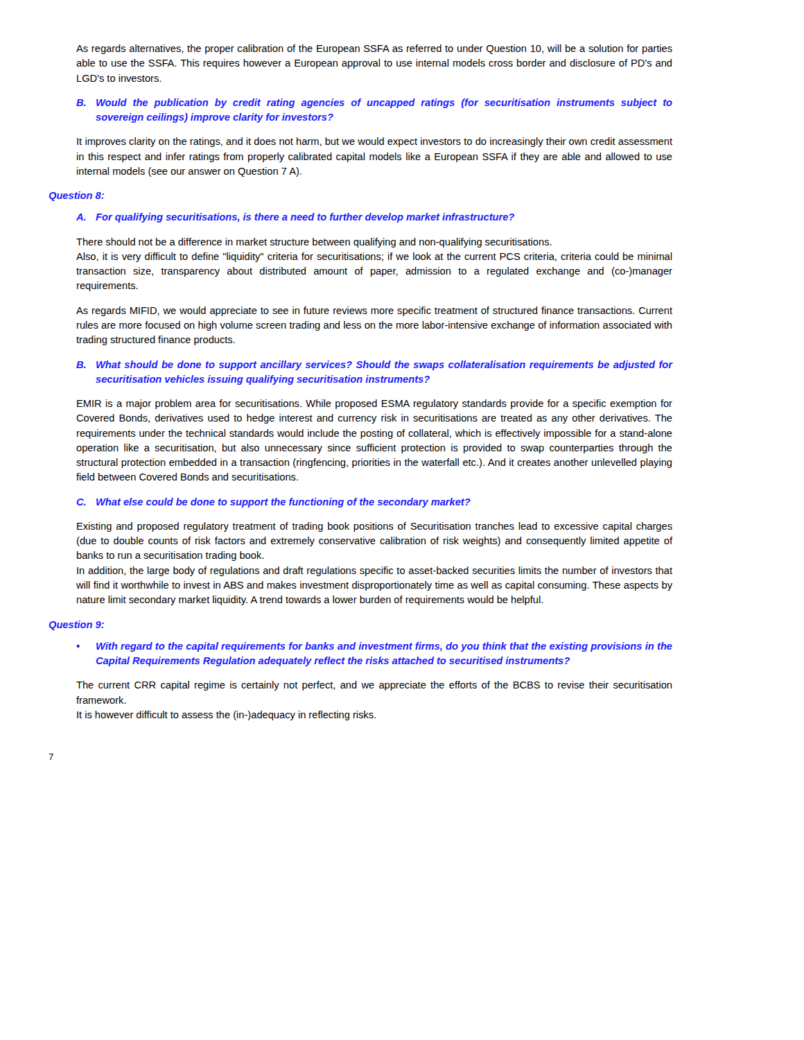As regards alternatives, the proper calibration of the European SSFA as referred to under Question 10, will be a solution for parties able to use the SSFA. This requires however a European approval to use internal models cross border and disclosure of PD's and LGD's to investors.
B. Would the publication by credit rating agencies of uncapped ratings (for securitisation instruments subject to sovereign ceilings) improve clarity for investors?
It improves clarity on the ratings, and it does not harm, but we would expect investors to do increasingly their own credit assessment in this respect and infer ratings from properly calibrated capital models like a European SSFA if they are able and allowed to use internal models (see our answer on Question 7 A).
Question 8:
A. For qualifying securitisations, is there a need to further develop market infrastructure?
There should not be a difference in market structure between qualifying and non-qualifying securitisations.
Also, it is very difficult to define "liquidity" criteria for securitisations; if we look at the current PCS criteria, criteria could be minimal transaction size, transparency about distributed amount of paper, admission to a regulated exchange and (co-)manager requirements.
As regards MIFID, we would appreciate to see in future reviews more specific treatment of structured finance transactions. Current rules are more focused on high volume screen trading and less on the more labor-intensive exchange of information associated with trading structured finance products.
B. What should be done to support ancillary services? Should the swaps collateralisation requirements be adjusted for securitisation vehicles issuing qualifying securitisation instruments?
EMIR is a major problem area for securitisations. While proposed ESMA regulatory standards provide for a specific exemption for Covered Bonds, derivatives used to hedge interest and currency risk in securitisations are treated as any other derivatives. The requirements under the technical standards would include the posting of collateral, which is effectively impossible for a stand-alone operation like a securitisation, but also unnecessary since sufficient protection is provided to swap counterparties through the structural protection embedded in a transaction (ringfencing, priorities in the waterfall etc.). And it creates another unlevelled playing field between Covered Bonds and securitisations.
C. What else could be done to support the functioning of the secondary market?
Existing and proposed regulatory treatment of trading book positions of Securitisation tranches lead to excessive capital charges (due to double counts of risk factors and extremely conservative calibration of risk weights) and consequently limited appetite of banks to run a securitisation trading book.
In addition, the large body of regulations and draft regulations specific to asset-backed securities limits the number of investors that will find it worthwhile to invest in ABS and makes investment disproportionately time as well as capital consuming. These aspects by nature limit secondary market liquidity. A trend towards a lower burden of requirements would be helpful.
Question 9:
• With regard to the capital requirements for banks and investment firms, do you think that the existing provisions in the Capital Requirements Regulation adequately reflect the risks attached to securitised instruments?
The current CRR capital regime is certainly not perfect, and we appreciate the efforts of the BCBS to revise their securitisation framework.
It is however difficult to assess the (in-)adequacy in reflecting risks.
7